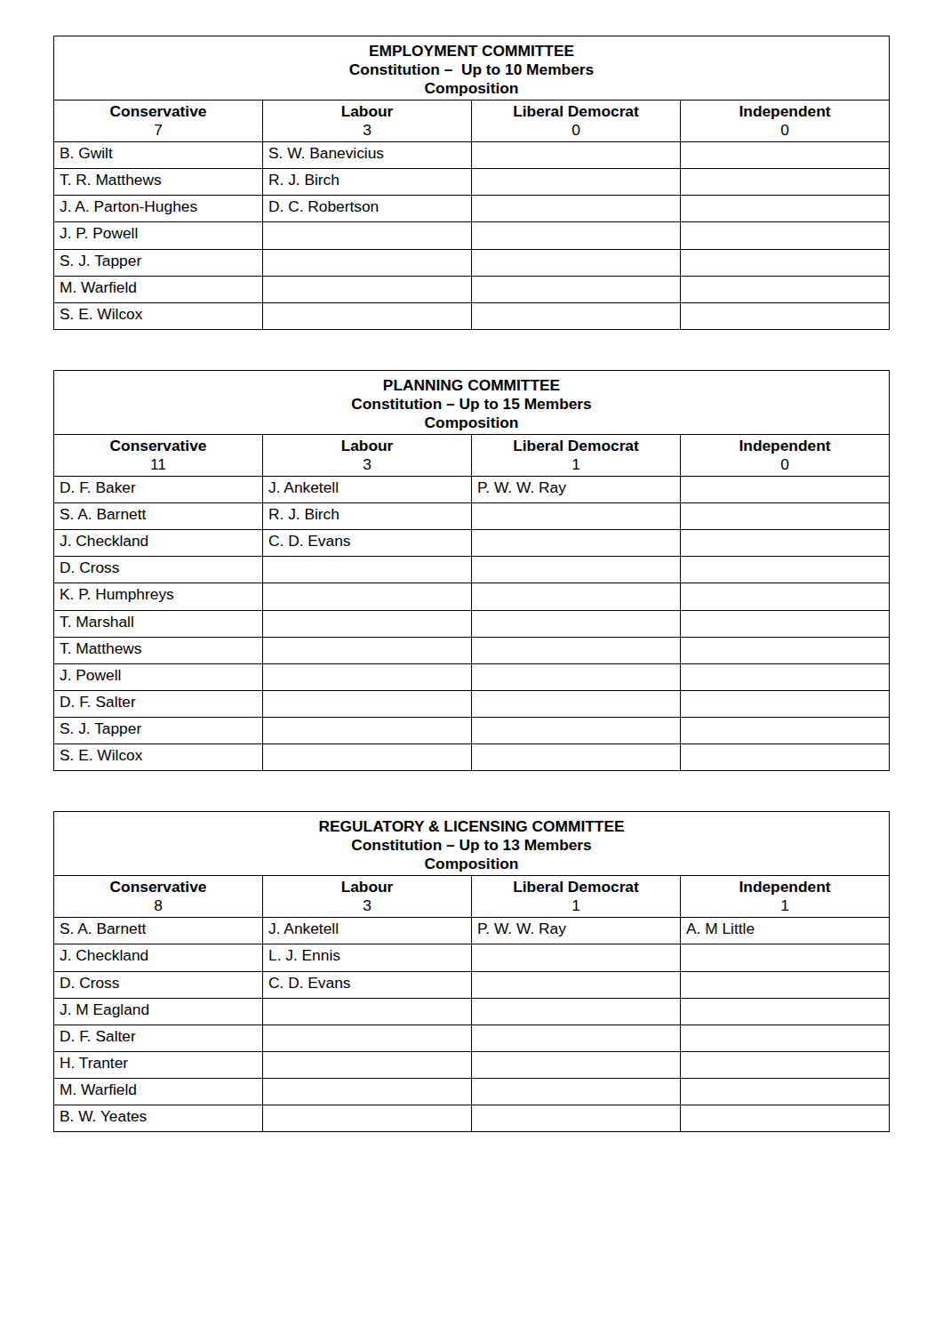| EMPLOYMENT COMMITTEE |
| Constitution – Up to 10 Members |
| Composition |
| Conservative | Labour | Liberal Democrat | Independent |
| 7 | 3 | 0 | 0 |
| B. Gwilt | S. W. Banevicius | | |
| T. R. Matthews | R. J. Birch | | |
| J. A. Parton-Hughes | D. C. Robertson | | |
| J. P. Powell | | | |
| S. J. Tapper | | | |
| M. Warfield | | | |
| S. E. Wilcox | | | |
| PLANNING COMMITTEE |
| Constitution – Up to 15 Members |
| Composition |
| Conservative | Labour | Liberal Democrat | Independent |
| 11 | 3 | 1 | 0 |
| D. F. Baker | J. Anketell | P. W. W. Ray | |
| S. A. Barnett | R. J. Birch | | |
| J. Checkland | C. D. Evans | | |
| D. Cross | | | |
| K. P. Humphreys | | | |
| T. Marshall | | | |
| T. Matthews | | | |
| J. Powell | | | |
| D. F. Salter | | | |
| S. J. Tapper | | | |
| S. E. Wilcox | | | |
| REGULATORY & LICENSING COMMITTEE |
| Constitution – Up to 13 Members |
| Composition |
| Conservative | Labour | Liberal Democrat | Independent |
| 8 | 3 | 1 | 1 |
| S. A. Barnett | J. Anketell | P. W. W. Ray | A. M Little |
| J. Checkland | L. J. Ennis | | |
| D. Cross | C. D. Evans | | |
| J. M Eagland | | | |
| D. F. Salter | | | |
| H. Tranter | | | |
| M. Warfield | | | |
| B. W. Yeates | | | |